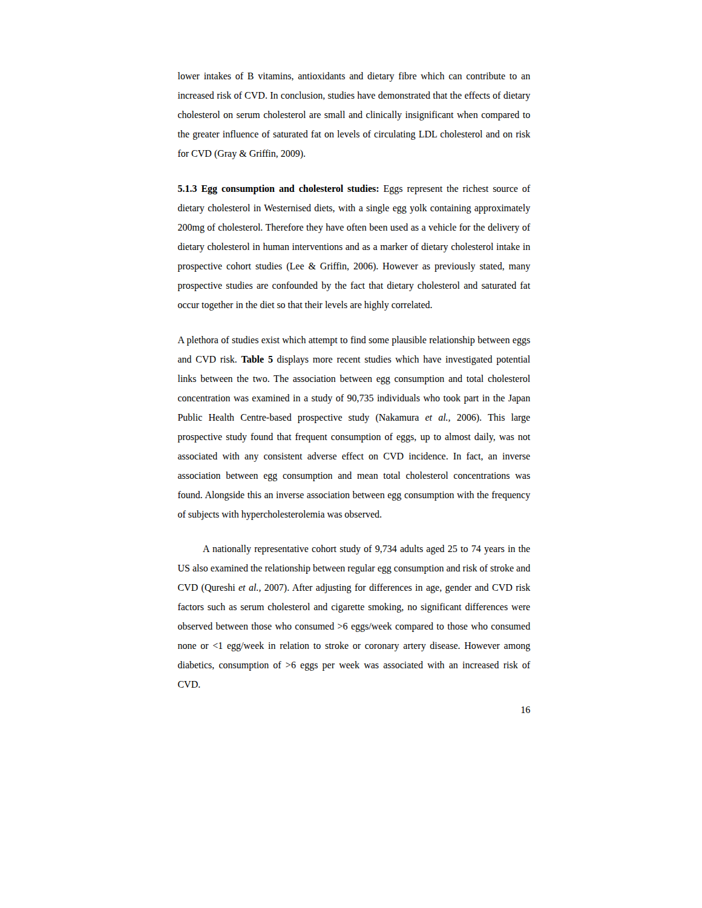lower intakes of B vitamins, antioxidants and dietary fibre which can contribute to an increased risk of CVD. In conclusion, studies have demonstrated that the effects of dietary cholesterol on serum cholesterol are small and clinically insignificant when compared to the greater influence of saturated fat on levels of circulating LDL cholesterol and on risk for CVD (Gray & Griffin, 2009).
5.1.3 Egg consumption and cholesterol studies: Eggs represent the richest source of dietary cholesterol in Westernised diets, with a single egg yolk containing approximately 200mg of cholesterol. Therefore they have often been used as a vehicle for the delivery of dietary cholesterol in human interventions and as a marker of dietary cholesterol intake in prospective cohort studies (Lee & Griffin, 2006). However as previously stated, many prospective studies are confounded by the fact that dietary cholesterol and saturated fat occur together in the diet so that their levels are highly correlated.
A plethora of studies exist which attempt to find some plausible relationship between eggs and CVD risk. Table 5 displays more recent studies which have investigated potential links between the two. The association between egg consumption and total cholesterol concentration was examined in a study of 90,735 individuals who took part in the Japan Public Health Centre-based prospective study (Nakamura et al., 2006). This large prospective study found that frequent consumption of eggs, up to almost daily, was not associated with any consistent adverse effect on CVD incidence. In fact, an inverse association between egg consumption and mean total cholesterol concentrations was found. Alongside this an inverse association between egg consumption with the frequency of subjects with hypercholesterolemia was observed.
A nationally representative cohort study of 9,734 adults aged 25 to 74 years in the US also examined the relationship between regular egg consumption and risk of stroke and CVD (Qureshi et al., 2007). After adjusting for differences in age, gender and CVD risk factors such as serum cholesterol and cigarette smoking, no significant differences were observed between those who consumed >6 eggs/week compared to those who consumed none or <1 egg/week in relation to stroke or coronary artery disease. However among diabetics, consumption of >6 eggs per week was associated with an increased risk of CVD.
16